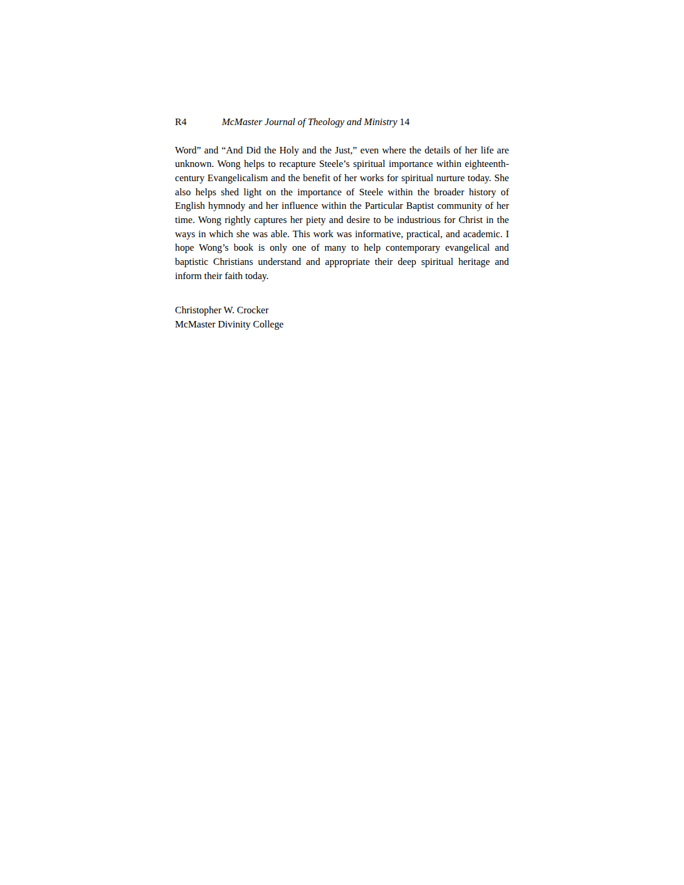R4 McMaster Journal of Theology and Ministry 14
Word” and “And Did the Holy and the Just,” even where the details of her life are unknown. Wong helps to recapture Steele’s spiritual importance within eighteenth-century Evangelicalism and the benefit of her works for spiritual nurture today. She also helps shed light on the importance of Steele within the broader history of English hymnody and her influence within the Particular Baptist community of her time. Wong rightly captures her piety and desire to be industrious for Christ in the ways in which she was able. This work was informative, practical, and academic. I hope Wong’s book is only one of many to help contemporary evangelical and baptistic Christians understand and appropriate their deep spiritual heritage and inform their faith today.
Christopher W. Crocker
McMaster Divinity College